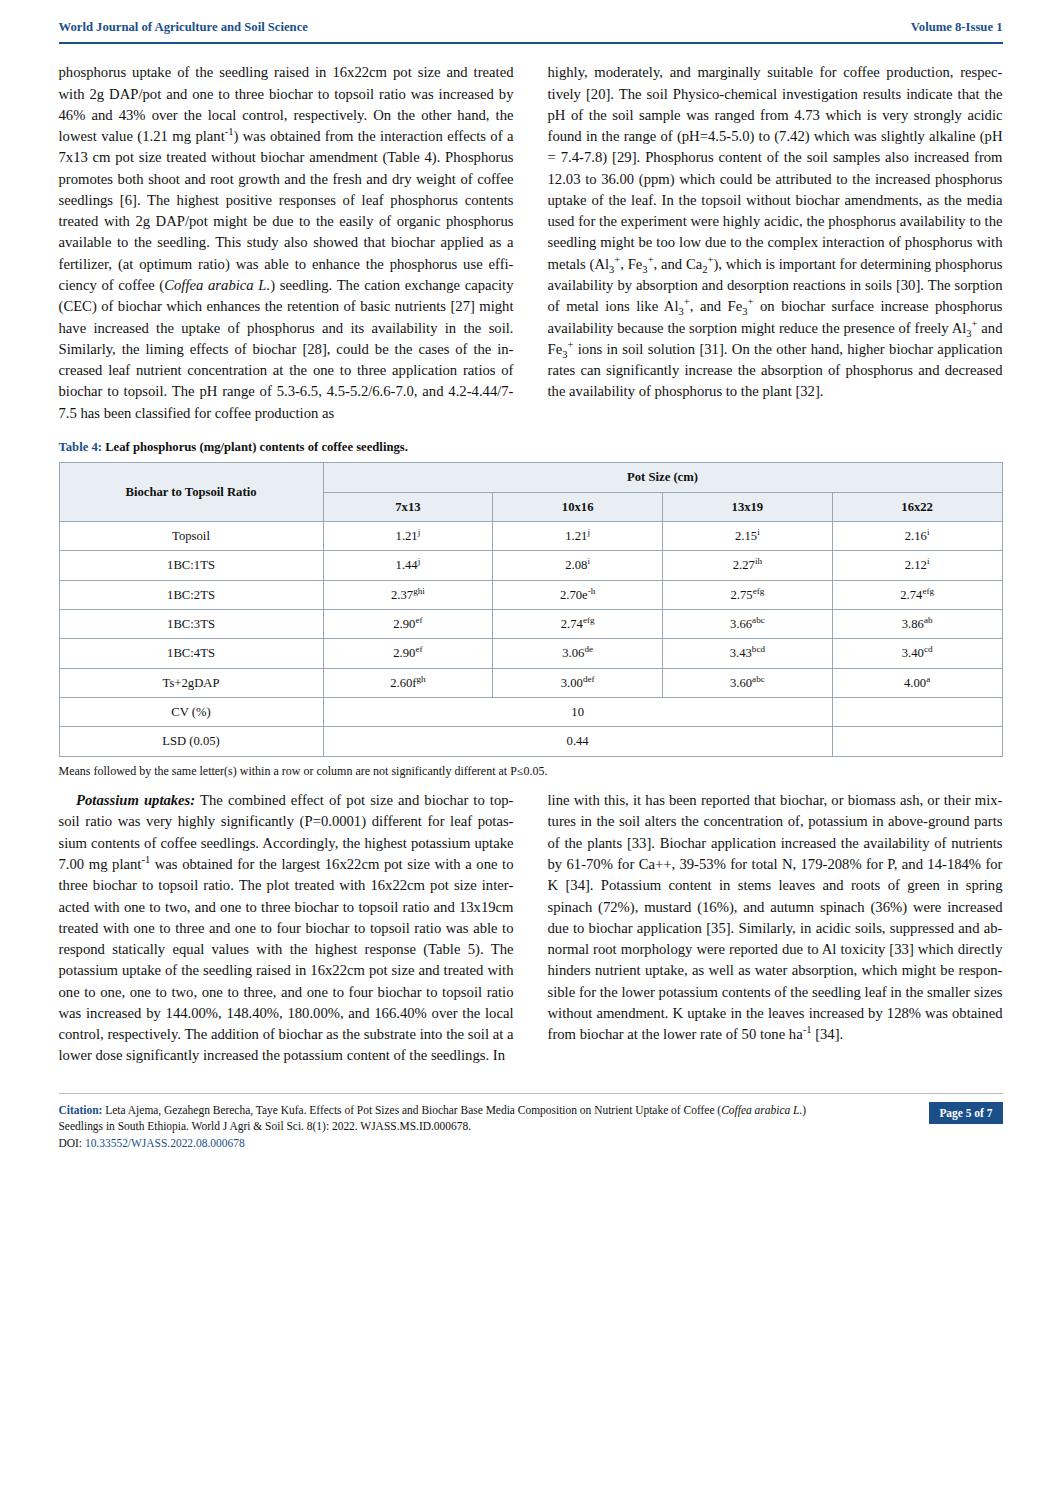World Journal of Agriculture and Soil Science
Volume 8-Issue 1
phosphorus uptake of the seedling raised in 16x22cm pot size and treated with 2g DAP/pot and one to three biochar to topsoil ratio was increased by 46% and 43% over the local control, respectively. On the other hand, the lowest value (1.21 mg plant-1) was obtained from the interaction effects of a 7x13 cm pot size treated without biochar amendment (Table 4). Phosphorus promotes both shoot and root growth and the fresh and dry weight of coffee seedlings [6]. The highest positive responses of leaf phosphorus contents treated with 2g DAP/pot might be due to the easily of organic phosphorus available to the seedling. This study also showed that biochar applied as a fertilizer, (at optimum ratio) was able to enhance the phosphorus use efficiency of coffee (Coffea arabica L.) seedling. The cation exchange capacity (CEC) of biochar which enhances the retention of basic nutrients [27] might have increased the uptake of phosphorus and its availability in the soil. Similarly, the liming effects of biochar [28], could be the cases of the increased leaf nutrient concentration at the one to three application ratios of biochar to topsoil. The pH range of 5.3-6.5, 4.5-5.2/6.6-7.0, and 4.2-4.44/7-7.5 has been classified for coffee production as
highly, moderately, and marginally suitable for coffee production, respectively [20]. The soil Physico-chemical investigation results indicate that the pH of the soil sample was ranged from 4.73 which is very strongly acidic found in the range of (pH=4.5-5.0) to (7.42) which was slightly alkaline (pH = 7.4-7.8) [29]. Phosphorus content of the soil samples also increased from 12.03 to 36.00 (ppm) which could be attributed to the increased phosphorus uptake of the leaf. In the topsoil without biochar amendments, as the media used for the experiment were highly acidic, the phosphorus availability to the seedling might be too low due to the complex interaction of phosphorus with metals (Al3+, Fe3+, and Ca2+), which is important for determining phosphorus availability by absorption and desorption reactions in soils [30]. The sorption of metal ions like Al3+, and Fe3+ on biochar surface increase phosphorus availability because the sorption might reduce the presence of freely Al3+ and Fe3+ ions in soil solution [31]. On the other hand, higher biochar application rates can significantly increase the absorption of phosphorus and decreased the availability of phosphorus to the plant [32].
Table 4: Leaf phosphorus (mg/plant) contents of coffee seedlings.
| Biochar to Topsoil Ratio | Pot Size (cm) |
| --- | --- |
| 7x13 | 10x16 | 13x19 | 16x22 |
| Topsoil | 1.21 j | 1.21 j | 2.15 i | 2.16 i |
| 1BC:1TS | 1.44 j | 2.08 i | 2.27 ih | 2.12 i |
| 1BC:2TS | 2.37 ghi | 2.70e -h | 2.75 efg | 2.74 efg |
| 1BC:3TS | 2.90 ef | 2.74 efg | 3.66 abc | 3.86 ab |
| 1BC:4TS | 2.90 ef | 3.06 de | 3.43 bcd | 3.40 cd |
| Ts+2gDAP | 2.60f gh | 3.00 def | 3.60 abc | 4.00 a |
| CV (%) | 10 | |
| LSD (0.05) | 0.44 | |
Means followed by the same letter(s) within a row or column are not significantly different at P≤0.05.
Potassium uptakes: The combined effect of pot size and biochar to topsoil ratio was very highly significantly (P=0.0001) different for leaf potassium contents of coffee seedlings. Accordingly, the highest potassium uptake 7.00 mg plant-1 was obtained for the largest 16x22cm pot size with a one to three biochar to topsoil ratio. The plot treated with 16x22cm pot size interacted with one to two, and one to three biochar to topsoil ratio and 13x19cm treated with one to three and one to four biochar to topsoil ratio was able to respond statically equal values with the highest response (Table 5). The potassium uptake of the seedling raised in 16x22cm pot size and treated with one to one, one to two, one to three, and one to four biochar to topsoil ratio was increased by 144.00%, 148.40%, 180.00%, and 166.40% over the local control, respectively. The addition of biochar as the substrate into the soil at a lower dose significantly increased the potassium content of the seedlings. In
line with this, it has been reported that biochar, or biomass ash, or their mixtures in the soil alters the concentration of, potassium in above-ground parts of the plants [33]. Biochar application increased the availability of nutrients by 61-70% for Ca++, 39-53% for total N, 179-208% for P, and 14-184% for K [34]. Potassium content in stems leaves and roots of green in spring spinach (72%), mustard (16%), and autumn spinach (36%) were increased due to biochar application [35]. Similarly, in acidic soils, suppressed and abnormal root morphology were reported due to Al toxicity [33] which directly hinders nutrient uptake, as well as water absorption, which might be responsible for the lower potassium contents of the seedling leaf in the smaller sizes without amendment. K uptake in the leaves increased by 128% was obtained from biochar at the lower rate of 50 tone ha-1 [34].
Citation: Leta Ajema, Gezahegn Berecha, Taye Kufa. Effects of Pot Sizes and Biochar Base Media Composition on Nutrient Uptake of Coffee (Coffea arabica L.) Seedlings in South Ethiopia. World J Agri & Soil Sci. 8(1): 2022. WJASS.MS.ID.000678.
DOI: 10.33552/WJASS.2022.08.000678
Page 5 of 7